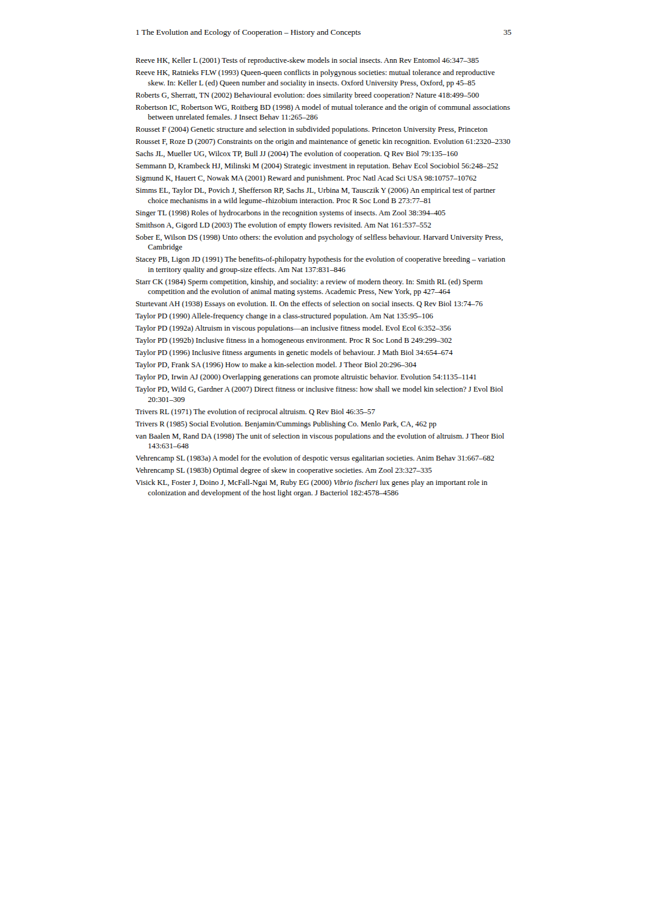1 The Evolution and Ecology of Cooperation – History and Concepts 35
Reeve HK, Keller L (2001) Tests of reproductive-skew models in social insects. Ann Rev Entomol 46:347–385
Reeve HK, Ratnieks FLW (1993) Queen-queen conflicts in polygynous societies: mutual tolerance and reproductive skew. In: Keller L (ed) Queen number and sociality in insects. Oxford University Press, Oxford, pp 45–85
Roberts G, Sherratt, TN (2002) Behavioural evolution: does similarity breed cooperation? Nature 418:499–500
Robertson IC, Robertson WG, Roitberg BD (1998) A model of mutual tolerance and the origin of communal associations between unrelated females. J Insect Behav 11:265–286
Rousset F (2004) Genetic structure and selection in subdivided populations. Princeton University Press, Princeton
Rousset F, Roze D (2007) Constraints on the origin and maintenance of genetic kin recognition. Evolution 61:2320–2330
Sachs JL, Mueller UG, Wilcox TP, Bull JJ (2004) The evolution of cooperation. Q Rev Biol 79:135–160
Semmann D, Krambeck HJ, Milinski M (2004) Strategic investment in reputation. Behav Ecol Sociobiol 56:248–252
Sigmund K, Hauert C, Nowak MA (2001) Reward and punishment. Proc Natl Acad Sci USA 98:10757–10762
Simms EL, Taylor DL, Povich J, Shefferson RP, Sachs JL, Urbina M, Tausczik Y (2006) An empirical test of partner choice mechanisms in a wild legume–rhizobium interaction. Proc R Soc Lond B 273:77–81
Singer TL (1998) Roles of hydrocarbons in the recognition systems of insects. Am Zool 38:394–405
Smithson A, Gigord LD (2003) The evolution of empty flowers revisited. Am Nat 161:537–552
Sober E, Wilson DS (1998) Unto others: the evolution and psychology of selfless behaviour. Harvard University Press, Cambridge
Stacey PB, Ligon JD (1991) The benefits-of-philopatry hypothesis for the evolution of cooperative breeding – variation in territory quality and group-size effects. Am Nat 137:831–846
Starr CK (1984) Sperm competition, kinship, and sociality: a review of modern theory. In: Smith RL (ed) Sperm competition and the evolution of animal mating systems. Academic Press, New York, pp 427–464
Sturtevant AH (1938) Essays on evolution. II. On the effects of selection on social insects. Q Rev Biol 13:74–76
Taylor PD (1990) Allele-frequency change in a class-structured population. Am Nat 135:95–106
Taylor PD (1992a) Altruism in viscous populations—an inclusive fitness model. Evol Ecol 6:352–356
Taylor PD (1992b) Inclusive fitness in a homogeneous environment. Proc R Soc Lond B 249:299–302
Taylor PD (1996) Inclusive fitness arguments in genetic models of behaviour. J Math Biol 34:654–674
Taylor PD, Frank SA (1996) How to make a kin-selection model. J Theor Biol 20:296–304
Taylor PD, Irwin AJ (2000) Overlapping generations can promote altruistic behavior. Evolution 54:1135–1141
Taylor PD, Wild G, Gardner A (2007) Direct fitness or inclusive fitness: how shall we model kin selection? J Evol Biol 20:301–309
Trivers RL (1971) The evolution of reciprocal altruism. Q Rev Biol 46:35–57
Trivers R (1985) Social Evolution. Benjamin/Cummings Publishing Co. Menlo Park, CA, 462 pp
van Baalen M, Rand DA (1998) The unit of selection in viscous populations and the evolution of altruism. J Theor Biol 143:631–648
Vehrencamp SL (1983a) A model for the evolution of despotic versus egalitarian societies. Anim Behav 31:667–682
Vehrencamp SL (1983b) Optimal degree of skew in cooperative societies. Am Zool 23:327–335
Visick KL, Foster J, Doino J, McFall-Ngai M, Ruby EG (2000) Vibrio fischeri lux genes play an important role in colonization and development of the host light organ. J Bacteriol 182:4578–4586